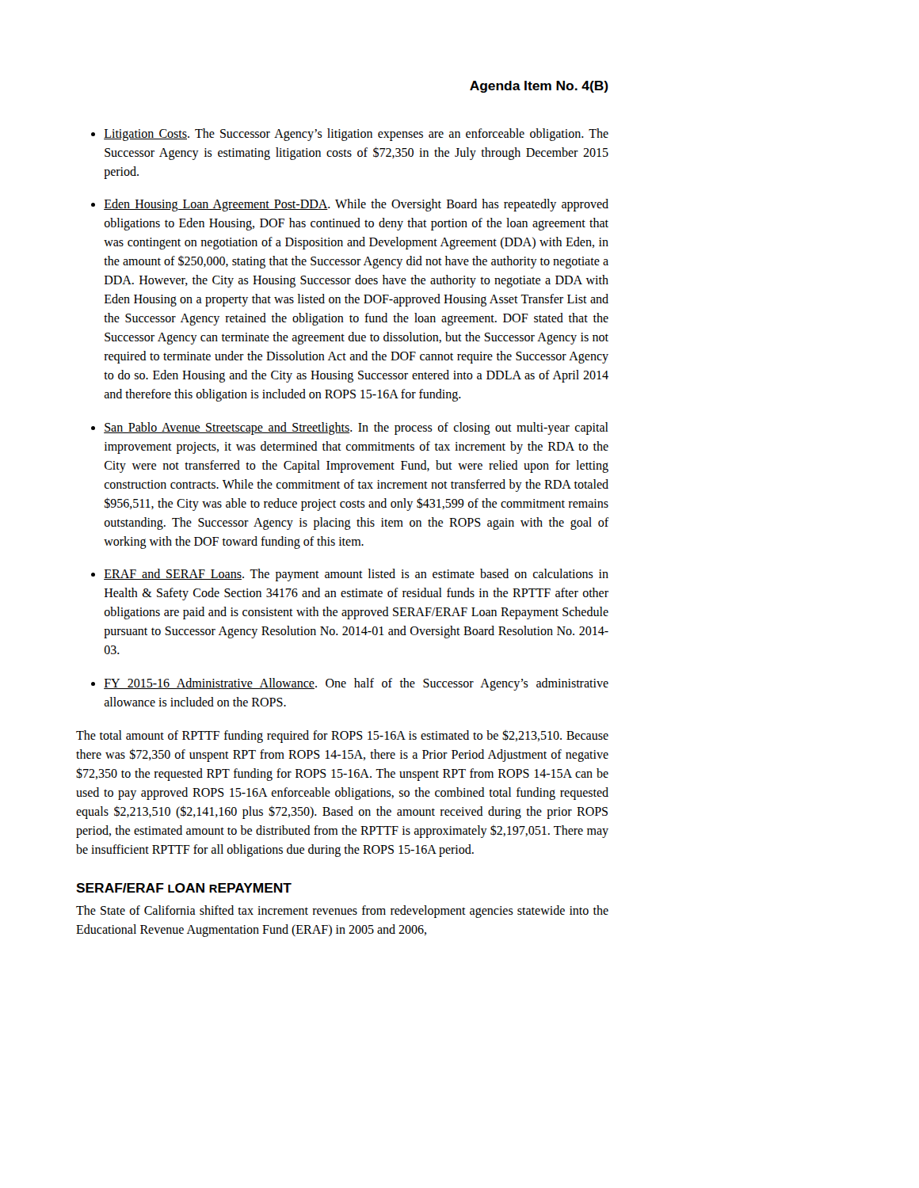Agenda Item No. 4(B)
Litigation Costs. The Successor Agency’s litigation expenses are an enforceable obligation. The Successor Agency is estimating litigation costs of $72,350 in the July through December 2015 period.
Eden Housing Loan Agreement Post-DDA. While the Oversight Board has repeatedly approved obligations to Eden Housing, DOF has continued to deny that portion of the loan agreement that was contingent on negotiation of a Disposition and Development Agreement (DDA) with Eden, in the amount of $250,000, stating that the Successor Agency did not have the authority to negotiate a DDA. However, the City as Housing Successor does have the authority to negotiate a DDA with Eden Housing on a property that was listed on the DOF-approved Housing Asset Transfer List and the Successor Agency retained the obligation to fund the loan agreement. DOF stated that the Successor Agency can terminate the agreement due to dissolution, but the Successor Agency is not required to terminate under the Dissolution Act and the DOF cannot require the Successor Agency to do so. Eden Housing and the City as Housing Successor entered into a DDLA as of April 2014 and therefore this obligation is included on ROPS 15-16A for funding.
San Pablo Avenue Streetscape and Streetlights. In the process of closing out multi-year capital improvement projects, it was determined that commitments of tax increment by the RDA to the City were not transferred to the Capital Improvement Fund, but were relied upon for letting construction contracts. While the commitment of tax increment not transferred by the RDA totaled $956,511, the City was able to reduce project costs and only $431,599 of the commitment remains outstanding. The Successor Agency is placing this item on the ROPS again with the goal of working with the DOF toward funding of this item.
ERAF and SERAF Loans. The payment amount listed is an estimate based on calculations in Health & Safety Code Section 34176 and an estimate of residual funds in the RPTTF after other obligations are paid and is consistent with the approved SERAF/ERAF Loan Repayment Schedule pursuant to Successor Agency Resolution No. 2014-01 and Oversight Board Resolution No. 2014-03.
FY 2015-16 Administrative Allowance. One half of the Successor Agency’s administrative allowance is included on the ROPS.
The total amount of RPTTF funding required for ROPS 15-16A is estimated to be $2,213,510. Because there was $72,350 of unspent RPT from ROPS 14-15A, there is a Prior Period Adjustment of negative $72,350 to the requested RPT funding for ROPS 15-16A. The unspent RPT from ROPS 14-15A can be used to pay approved ROPS 15-16A enforceable obligations, so the combined total funding requested equals $2,213,510 ($2,141,160 plus $72,350). Based on the amount received during the prior ROPS period, the estimated amount to be distributed from the RPTTF is approximately $2,197,051. There may be insufficient RPTTF for all obligations due during the ROPS 15-16A period.
SERAF/ERAF LOAN REPAYMENT
The State of California shifted tax increment revenues from redevelopment agencies statewide into the Educational Revenue Augmentation Fund (ERAF) in 2005 and 2006,